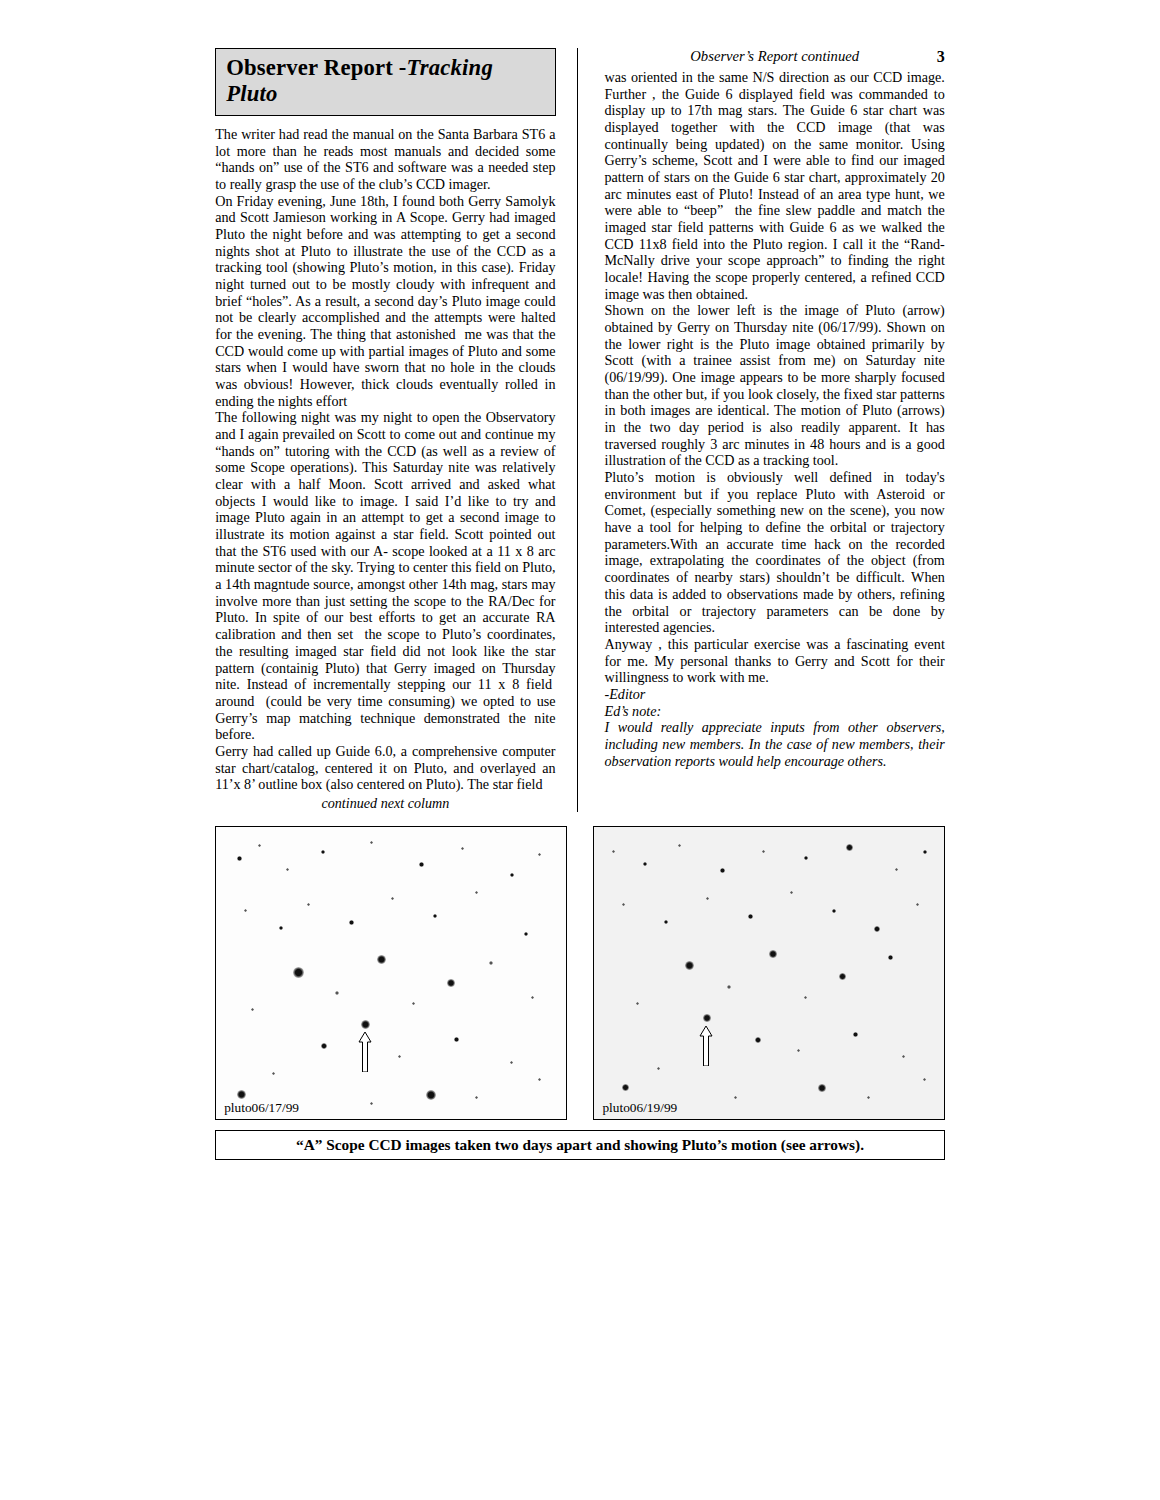Observer Report -Tracking Pluto
The writer had read the manual on the Santa Barbara ST6 a lot more than he reads most manuals and decided some “hands on” use of the ST6 and software was a needed step to really grasp the use of the club’s CCD imager.
On Friday evening, June 18th, I found both Gerry Samolyk and Scott Jamieson working in A Scope. Gerry had imaged Pluto the night before and was attempting to get a second nights shot at Pluto to illustrate the use of the CCD as a tracking tool (showing Pluto’s motion, in this case). Friday night turned out to be mostly cloudy with infrequent and brief “holes”. As a result, a second day’s Pluto image could not be clearly accomplished and the attempts were halted for the evening. The thing that astonished me was that the CCD would come up with partial images of Pluto and some stars when I would have sworn that no hole in the clouds was obvious! However, thick clouds eventually rolled in ending the nights effort
The following night was my night to open the Observatory and I again prevailed on Scott to come out and continue my “hands on” tutoring with the CCD (as well as a review of some Scope operations). This Saturday nite was relatively clear with a half Moon. Scott arrived and asked what objects I would like to image. I said I’d like to try and image Pluto again in an attempt to get a second image to illustrate its motion against a star field. Scott pointed out that the ST6 used with our A- scope looked at a 11 x 8 arc minute sector of the sky. Trying to center this field on Pluto, a 14th magntude source, amongst other 14th mag, stars may involve more than just setting the scope to the RA/Dec for Pluto. In spite of our best efforts to get an accurate RA calibration and then set the scope to Pluto’s coordinates, the resulting imaged star field did not look like the star pattern (containig Pluto) that Gerry imaged on Thursday nite. Instead of incrementally stepping our 11 x 8 field around (could be very time consuming) we opted to use Gerry’s map matching technique demonstrated the nite before.
Gerry had called up Guide 6.0, a comprehensive computer star chart/catalog, centered it on Pluto, and overlayed an 11’x 8’ outline box (also centered on Pluto). The star field
continued next column
Observer’s Report continued 3
was oriented in the same N/S direction as our CCD image. Further , the Guide 6 displayed field was commanded to display up to 17th mag stars. The Guide 6 star chart was displayed together with the CCD image (that was continually being updated) on the same monitor. Using Gerry’s scheme, Scott and I were able to find our imaged pattern of stars on the Guide 6 star chart, approximately 20 arc minutes east of Pluto! Instead of an area type hunt, we were able to “beep” the fine slew paddle and match the imaged star field patterns with Guide 6 as we walked the CCD 11x8 field into the Pluto region. I call it the “Rand-McNally drive your scope approach” to finding the right locale! Having the scope properly centered, a refined CCD image was then obtained.
Shown on the lower left is the image of Pluto (arrow) obtained by Gerry on Thursday nite (06/17/99). Shown on the lower right is the Pluto image obtained primarily by Scott (with a trainee assist from me) on Saturday nite (06/19/99). One image appears to be more sharply focused than the other but, if you look closely, the fixed star patterns in both images are identical. The motion of Pluto (arrows) in the two day period is also readily apparent. It has traversed roughly 3 arc minutes in 48 hours and is a good illustration of the CCD as a tracking tool.
Pluto’s motion is obviously well defined in today's environment but if you replace Pluto with Asteroid or Comet, (especially something new on the scene), you now have a tool for helping to define the orbital or trajectory parameters.With an accurate time hack on the recorded image, extrapolating the coordinates of the object (from coordinates of nearby stars) shouldn’t be difficult. When this data is added to observations made by others, refining the orbital or trajectory parameters can be done by interested agencies.
Anyway , this particular exercise was a fascinating event for me. My personal thanks to Gerry and Scott for their willingness to work with me.
-Editor
Ed’s note:
I would really appreciate inputs from other observers, including new members. In the case of new members, their observation reports would help encourage others.
pluto06/17/99
pluto06/19/99
“A” Scope CCD images taken two days apart and showing Pluto’s motion (see arrows).